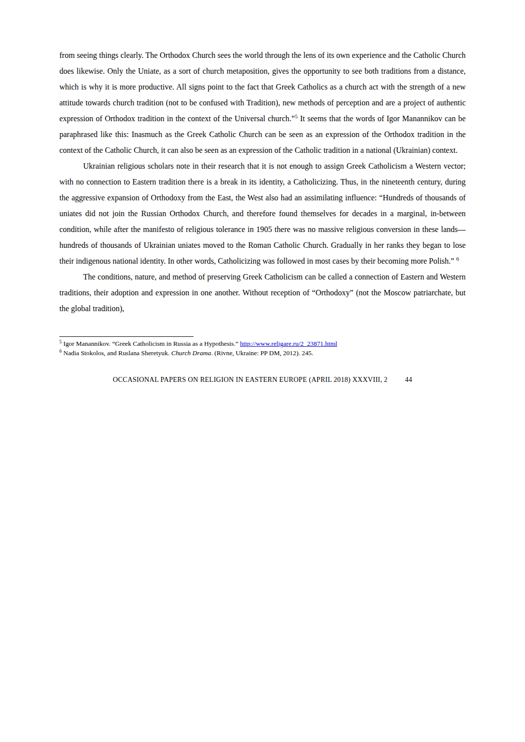from seeing things clearly. The Orthodox Church sees the world through the lens of its own experience and the Catholic Church does likewise. Only the Uniate, as a sort of church metaposition, gives the opportunity to see both traditions from a distance, which is why it is more productive. All signs point to the fact that Greek Catholics as a church act with the strength of a new attitude towards church tradition (not to be confused with Tradition), new methods of perception and are a project of authentic expression of Orthodox tradition in the context of the Universal church.”5 It seems that the words of Igor Manannikov can be paraphrased like this: Inasmuch as the Greek Catholic Church can be seen as an expression of the Orthodox tradition in the context of the Catholic Church, it can also be seen as an expression of the Catholic tradition in a national (Ukrainian) context.
Ukrainian religious scholars note in their research that it is not enough to assign Greek Catholicism a Western vector; with no connection to Eastern tradition there is a break in its identity, a Catholicizing. Thus, in the nineteenth century, during the aggressive expansion of Orthodoxy from the East, the West also had an assimilating influence: “Hundreds of thousands of uniates did not join the Russian Orthodox Church, and therefore found themselves for decades in a marginal, in-between condition, while after the manifesto of religious tolerance in 1905 there was no massive religious conversion in these lands—hundreds of thousands of Ukrainian uniates moved to the Roman Catholic Church. Gradually in her ranks they began to lose their indigenous national identity. In other words, Catholicizing was followed in most cases by their becoming more Polish.” 6
The conditions, nature, and method of preserving Greek Catholicism can be called a connection of Eastern and Western traditions, their adoption and expression in one another. Without reception of “Orthodoxy” (not the Moscow patriarchate, but the global tradition),
5 Igor Manannikov. “Greek Catholicism in Russia as a Hypothesis.” http://www.religare.ru/2_23871.html
6 Nadia Stokolos, and Ruslana Sheretyuk. Church Drama. (Rivne, Ukraine: PP DM, 2012). 245.
OCCASIONAL PAPERS ON RELIGION IN EASTERN EUROPE (APRIL 2018) XXXVIII, 244